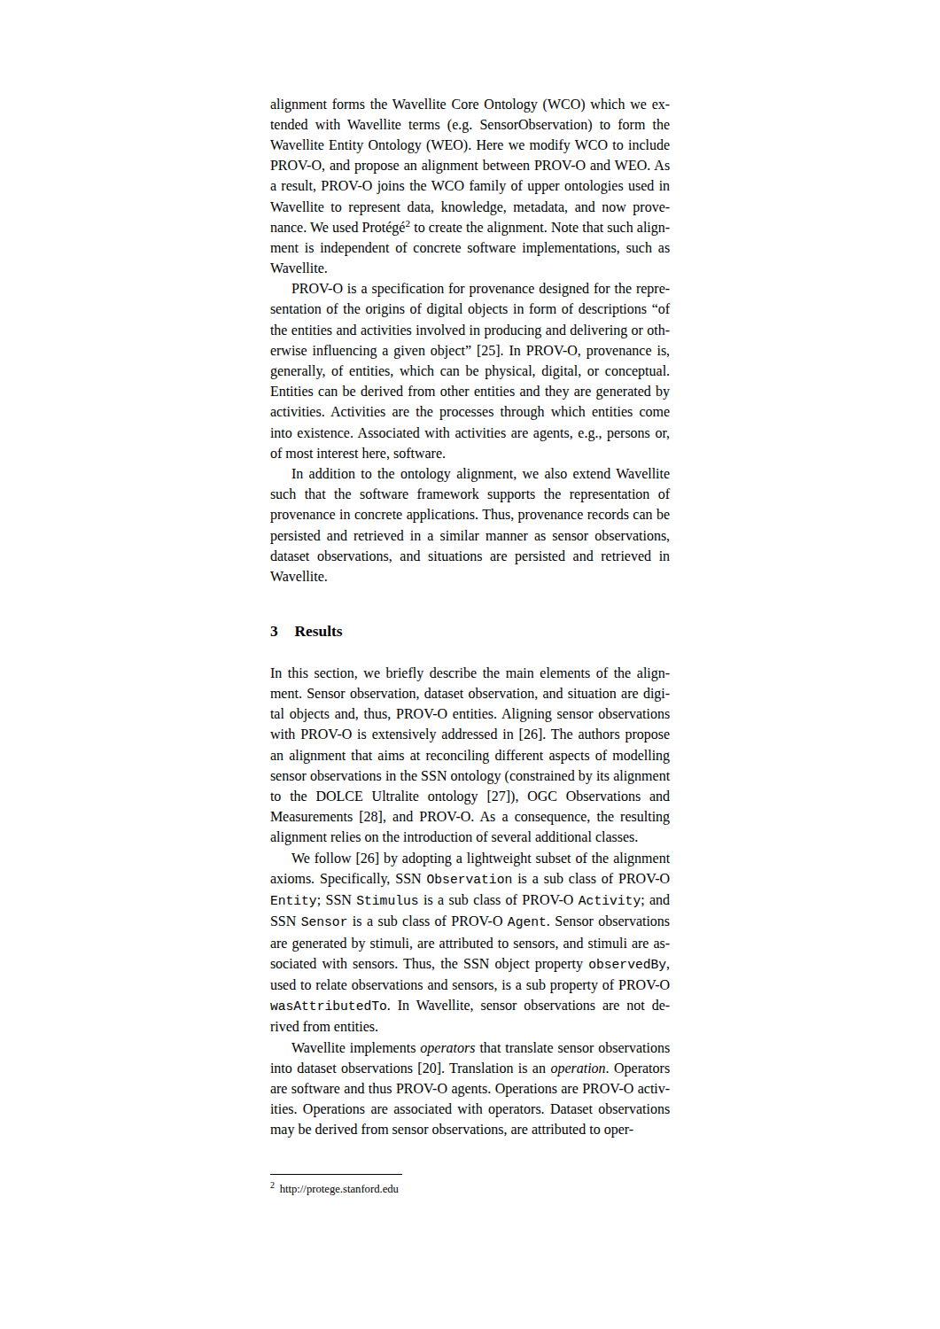alignment forms the Wavellite Core Ontology (WCO) which we extended with Wavellite terms (e.g. SensorObservation) to form the Wavellite Entity Ontology (WEO). Here we modify WCO to include PROV-O, and propose an alignment between PROV-O and WEO. As a result, PROV-O joins the WCO family of upper ontologies used in Wavellite to represent data, knowledge, metadata, and now provenance. We used Protégé2 to create the alignment. Note that such alignment is independent of concrete software implementations, such as Wavellite.
PROV-O is a specification for provenance designed for the representation of the origins of digital objects in form of descriptions “of the entities and activities involved in producing and delivering or otherwise influencing a given object” [25]. In PROV-O, provenance is, generally, of entities, which can be physical, digital, or conceptual. Entities can be derived from other entities and they are generated by activities. Activities are the processes through which entities come into existence. Associated with activities are agents, e.g., persons or, of most interest here, software.
In addition to the ontology alignment, we also extend Wavellite such that the software framework supports the representation of provenance in concrete applications. Thus, provenance records can be persisted and retrieved in a similar manner as sensor observations, dataset observations, and situations are persisted and retrieved in Wavellite.
3 Results
In this section, we briefly describe the main elements of the alignment. Sensor observation, dataset observation, and situation are digital objects and, thus, PROV-O entities. Aligning sensor observations with PROV-O is extensively addressed in [26]. The authors propose an alignment that aims at reconciling different aspects of modelling sensor observations in the SSN ontology (constrained by its alignment to the DOLCE Ultralite ontology [27]), OGC Observations and Measurements [28], and PROV-O. As a consequence, the resulting alignment relies on the introduction of several additional classes.
We follow [26] by adopting a lightweight subset of the alignment axioms. Specifically, SSN Observation is a sub class of PROV-O Entity; SSN Stimulus is a sub class of PROV-O Activity; and SSN Sensor is a sub class of PROV-O Agent. Sensor observations are generated by stimuli, are attributed to sensors, and stimuli are associated with sensors. Thus, the SSN object property observedBy, used to relate observations and sensors, is a sub property of PROV-O wasAttributedTo. In Wavellite, sensor observations are not derived from entities.
Wavellite implements operators that translate sensor observations into dataset observations [20]. Translation is an operation. Operators are software and thus PROV-O agents. Operations are PROV-O activities. Operations are associated with operators. Dataset observations may be derived from sensor observations, are attributed to oper-
2 http://protege.stanford.edu